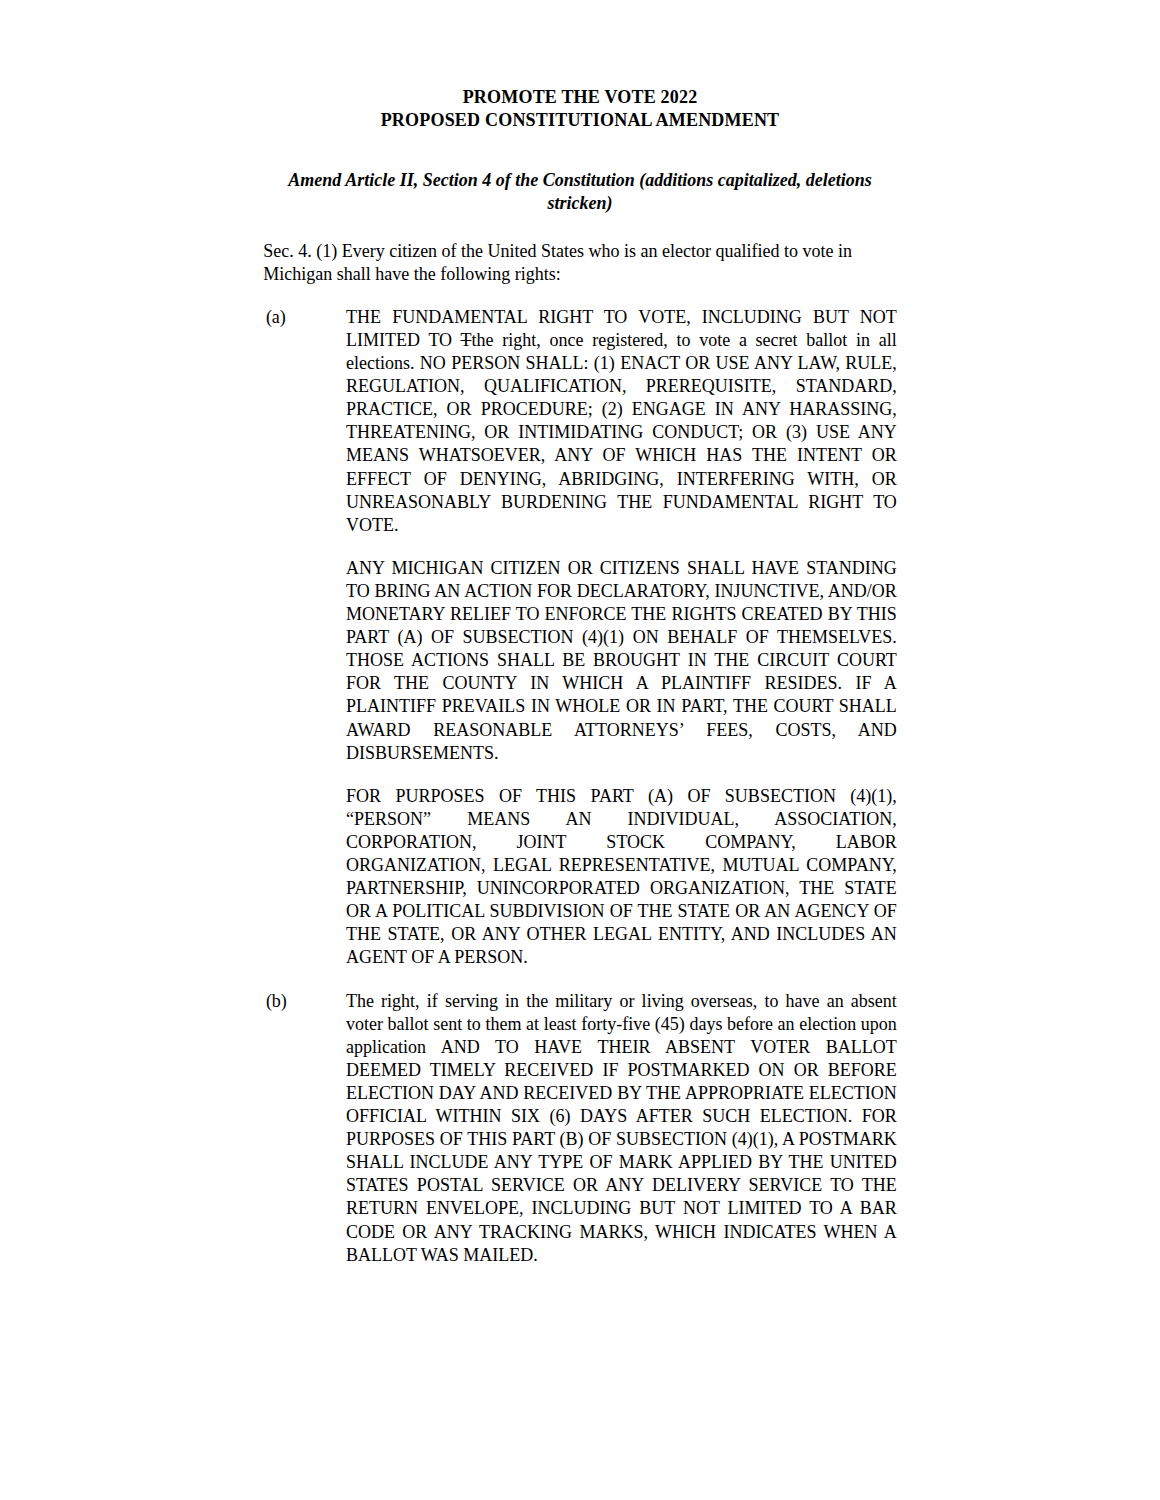PROMOTE THE VOTE 2022PROPOSED CONSTITUTIONAL AMENDMENT
Amend Article II, Section 4 of the Constitution (additions capitalized, deletions stricken)
Sec. 4. (1) Every citizen of the United States who is an elector qualified to vote in Michigan shall have the following rights:
(a)
THE FUNDAMENTAL RIGHT TO VOTE, INCLUDING BUT NOT LIMITED TO Tthe right, once registered, to vote a secret ballot in all elections. NO PERSON SHALL: (1) ENACT OR USE ANY LAW, RULE, REGULATION, QUALIFICATION, PREREQUISITE, STANDARD, PRACTICE, OR PROCEDURE; (2) ENGAGE IN ANY HARASSING, THREATENING, OR INTIMIDATING CONDUCT; OR (3) USE ANY MEANS WHATSOEVER, ANY OF WHICH HAS THE INTENT OR EFFECT OF DENYING, ABRIDGING, INTERFERING WITH, OR UNREASONABLY BURDENING THE FUNDAMENTAL RIGHT TO VOTE.
ANY MICHIGAN CITIZEN OR CITIZENS SHALL HAVE STANDING TO BRING AN ACTION FOR DECLARATORY, INJUNCTIVE, AND/OR MONETARY RELIEF TO ENFORCE THE RIGHTS CREATED BY THIS PART (A) OF SUBSECTION (4)(1) ON BEHALF OF THEMSELVES. THOSE ACTIONS SHALL BE BROUGHT IN THE CIRCUIT COURT FOR THE COUNTY IN WHICH A PLAINTIFF RESIDES. IF A PLAINTIFF PREVAILS IN WHOLE OR IN PART, THE COURT SHALL AWARD REASONABLE ATTORNEYS’ FEES, COSTS, AND DISBURSEMENTS.
FOR PURPOSES OF THIS PART (A) OF SUBSECTION (4)(1), “PERSON” MEANS AN INDIVIDUAL, ASSOCIATION, CORPORATION, JOINT STOCK COMPANY, LABOR ORGANIZATION, LEGAL REPRESENTATIVE, MUTUAL COMPANY, PARTNERSHIP, UNINCORPORATED ORGANIZATION, THE STATE OR A POLITICAL SUBDIVISION OF THE STATE OR AN AGENCY OF THE STATE, OR ANY OTHER LEGAL ENTITY, AND INCLUDES AN AGENT OF A PERSON.
(b)
The right, if serving in the military or living overseas, to have an absent voter ballot sent to them at least forty-five (45) days before an election upon application AND TO HAVE THEIR ABSENT VOTER BALLOT DEEMED TIMELY RECEIVED IF POSTMARKED ON OR BEFORE ELECTION DAY AND RECEIVED BY THE APPROPRIATE ELECTION OFFICIAL WITHIN SIX (6) DAYS AFTER SUCH ELECTION. FOR PURPOSES OF THIS PART (B) OF SUBSECTION (4)(1), A POSTMARK SHALL INCLUDE ANY TYPE OF MARK APPLIED BY THE UNITED STATES POSTAL SERVICE OR ANY DELIVERY SERVICE TO THE RETURN ENVELOPE, INCLUDING BUT NOT LIMITED TO A BAR CODE OR ANY TRACKING MARKS, WHICH INDICATES WHEN A BALLOT WAS MAILED.